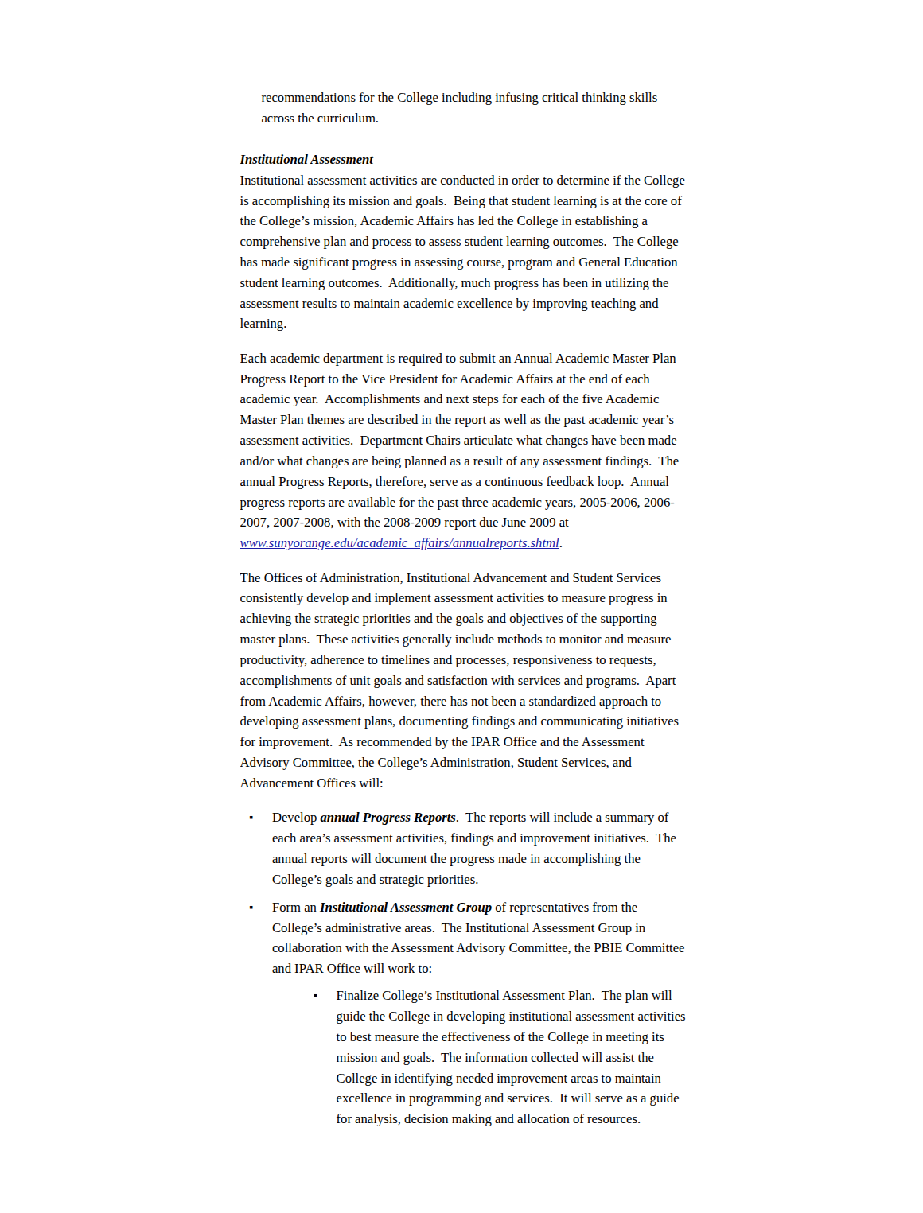recommendations for the College including infusing critical thinking skills across the curriculum.
Institutional Assessment
Institutional assessment activities are conducted in order to determine if the College is accomplishing its mission and goals. Being that student learning is at the core of the College’s mission, Academic Affairs has led the College in establishing a comprehensive plan and process to assess student learning outcomes. The College has made significant progress in assessing course, program and General Education student learning outcomes. Additionally, much progress has been in utilizing the assessment results to maintain academic excellence by improving teaching and learning.
Each academic department is required to submit an Annual Academic Master Plan Progress Report to the Vice President for Academic Affairs at the end of each academic year. Accomplishments and next steps for each of the five Academic Master Plan themes are described in the report as well as the past academic year’s assessment activities. Department Chairs articulate what changes have been made and/or what changes are being planned as a result of any assessment findings. The annual Progress Reports, therefore, serve as a continuous feedback loop. Annual progress reports are available for the past three academic years, 2005-2006, 2006-2007, 2007-2008, with the 2008-2009 report due June 2009 at www.sunyorange.edu/academic_affairs/annualreports.shtml.
The Offices of Administration, Institutional Advancement and Student Services consistently develop and implement assessment activities to measure progress in achieving the strategic priorities and the goals and objectives of the supporting master plans. These activities generally include methods to monitor and measure productivity, adherence to timelines and processes, responsiveness to requests, accomplishments of unit goals and satisfaction with services and programs. Apart from Academic Affairs, however, there has not been a standardized approach to developing assessment plans, documenting findings and communicating initiatives for improvement. As recommended by the IPAR Office and the Assessment Advisory Committee, the College’s Administration, Student Services, and Advancement Offices will:
Develop annual Progress Reports. The reports will include a summary of each area’s assessment activities, findings and improvement initiatives. The annual reports will document the progress made in accomplishing the College’s goals and strategic priorities.
Form an Institutional Assessment Group of representatives from the College’s administrative areas. The Institutional Assessment Group in collaboration with the Assessment Advisory Committee, the PBIE Committee and IPAR Office will work to:
Finalize College’s Institutional Assessment Plan. The plan will guide the College in developing institutional assessment activities to best measure the effectiveness of the College in meeting its mission and goals. The information collected will assist the College in identifying needed improvement areas to maintain excellence in programming and services. It will serve as a guide for analysis, decision making and allocation of resources.